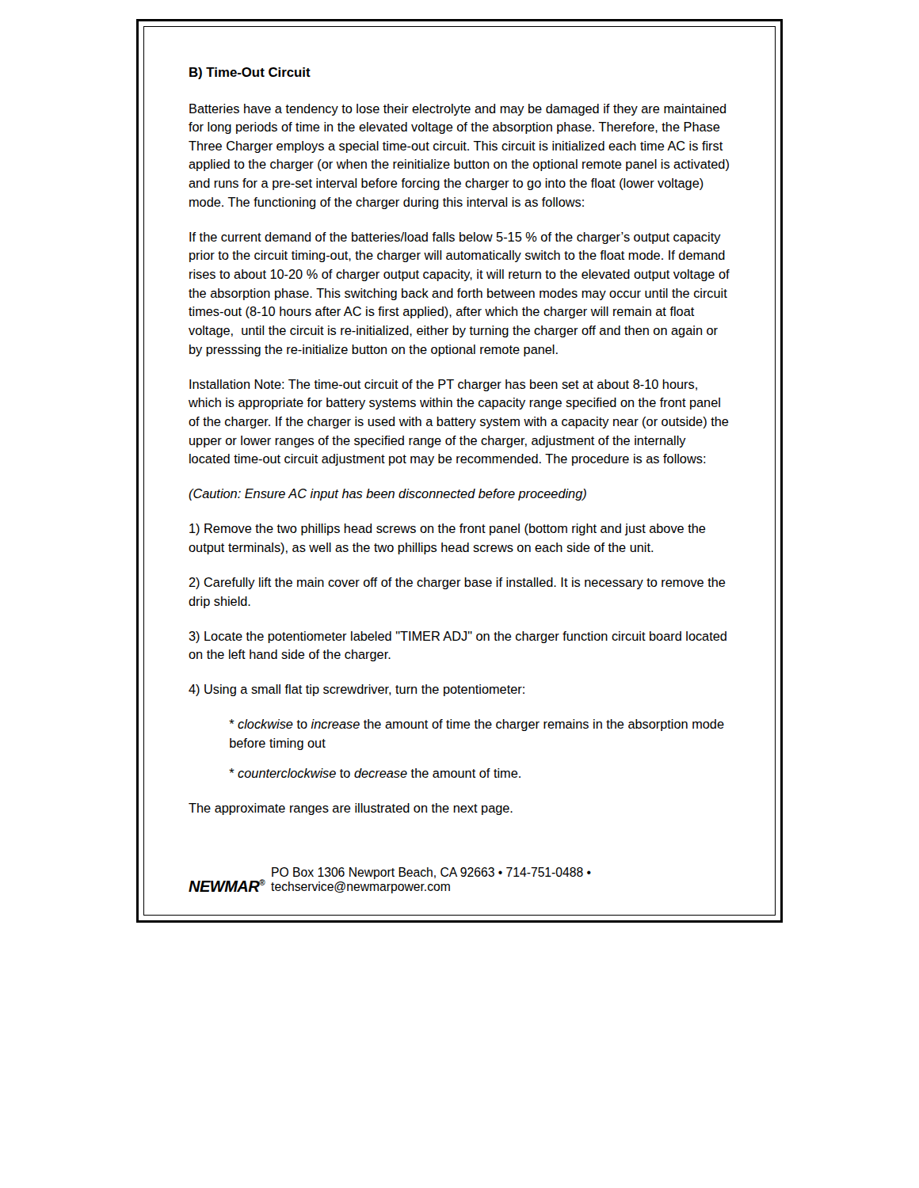B) Time-Out Circuit
Batteries have a tendency to lose their electrolyte and may be damaged if they are maintained for long periods of time in the elevated voltage of the absorption phase. Therefore, the Phase Three Charger employs a special time-out circuit. This circuit is initialized each time AC is first applied to the charger (or when the reinitialize button on the optional remote panel is activated) and runs for a pre-set interval before forcing the charger to go into the float (lower voltage) mode. The functioning of the charger during this interval is as follows:
If the current demand of the batteries/load falls below 5-15 % of the charger’s output capacity prior to the circuit timing-out, the charger will automatically switch to the float mode. If demand rises to about 10-20 % of charger output capacity, it will return to the elevated output voltage of the absorption phase. This switching back and forth between modes may occur until the circuit times-out (8-10 hours after AC is first applied), after which the charger will remain at float voltage, until the circuit is re-initialized, either by turning the charger off and then on again or by presssing the re-initialize button on the optional remote panel.
Installation Note: The time-out circuit of the PT charger has been set at about 8-10 hours, which is appropriate for battery systems within the capacity range specified on the front panel of the charger. If the charger is used with a battery system with a capacity near (or outside) the upper or lower ranges of the specified range of the charger, adjustment of the internally located time-out circuit adjustment pot may be recommended. The procedure is as follows:
(Caution: Ensure AC input has been disconnected before proceeding)
1) Remove the two phillips head screws on the front panel (bottom right and just above the output terminals), as well as the two phillips head screws on each side of the unit.
2) Carefully lift the main cover off of the charger base if installed. It is necessary to remove the drip shield.
3) Locate the potentiometer labeled "TIMER ADJ" on the charger function circuit board located on the left hand side of the charger.
4) Using a small flat tip screwdriver, turn the potentiometer:
* clockwise to increase the amount of time the charger remains in the absorption mode before timing out
* counterclockwise to decrease the amount of time.
The approximate ranges are illustrated on the next page.
NEW MAR® PO Box 1306 Newport Beach, CA 92663 • 714-751-0488 • techservice@newmarpower.com